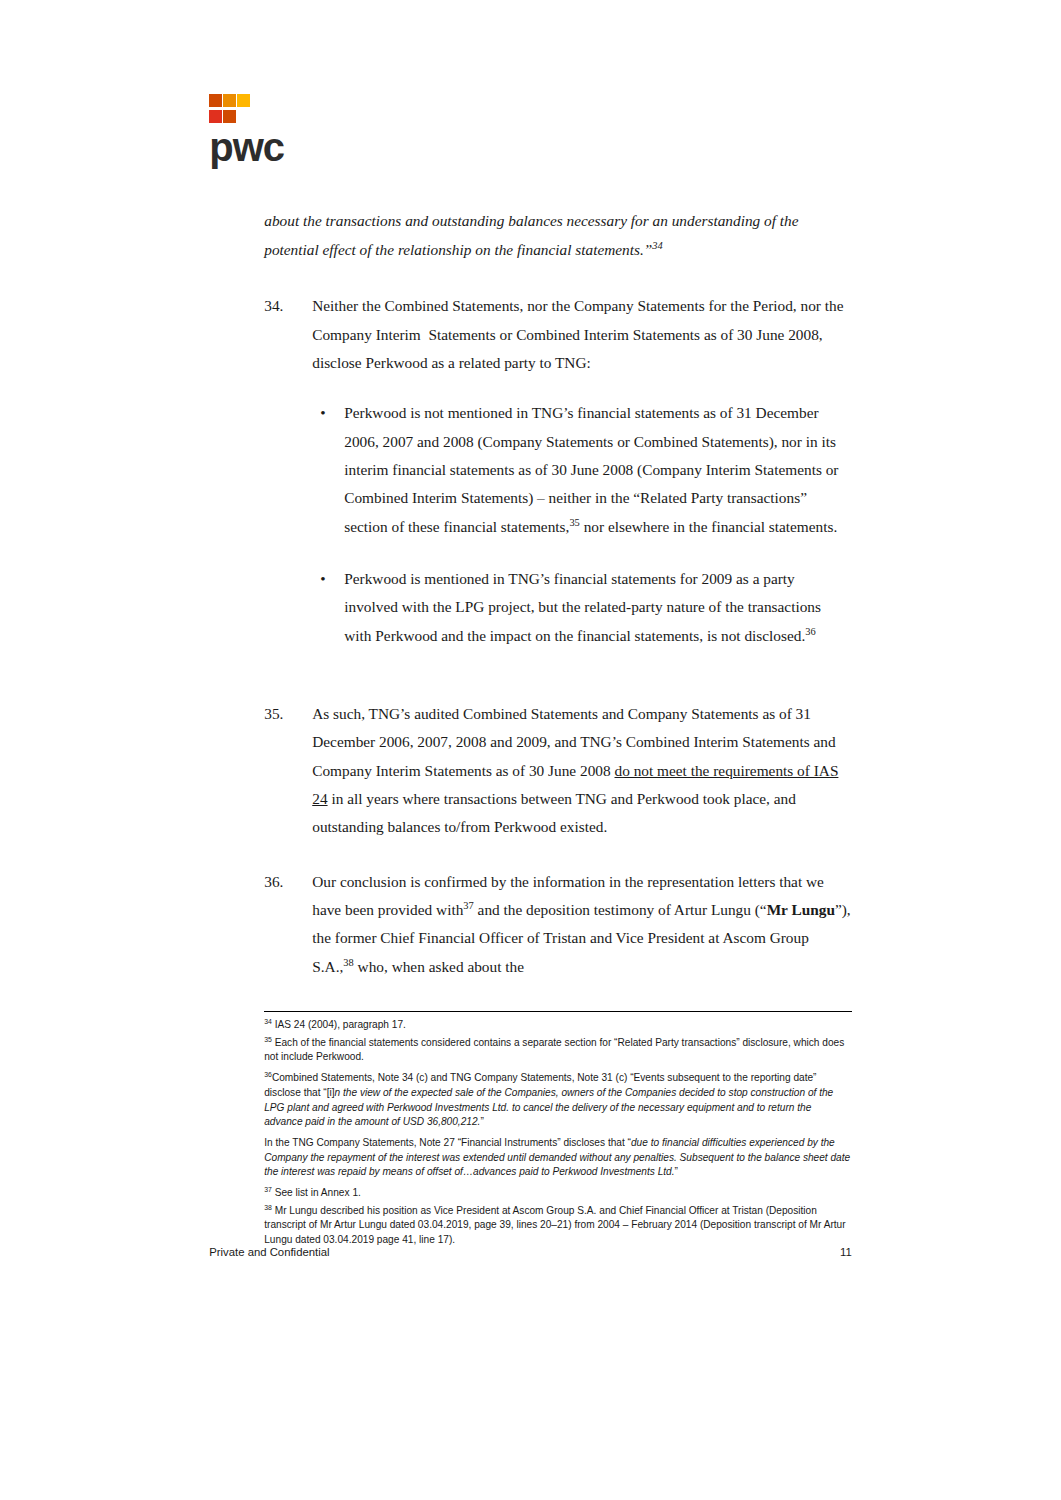pwc
about the transactions and outstanding balances necessary for an understanding of the potential effect of the relationship on the financial statements.”34
34.
Neither the Combined Statements, nor the Company Statements for the Period, nor the Company Interim Statements or Combined Interim Statements as of 30 June 2008, disclose Perkwood as a related party to TNG:
Perkwood is not mentioned in TNG’s financial statements as of 31 December 2006, 2007 and 2008 (Company Statements or Combined Statements), nor in its interim financial statements as of 30 June 2008 (Company Interim Statements or Combined Interim Statements) – neither in the “Related Party transactions” section of these financial statements,35 nor elsewhere in the financial statements.
Perkwood is mentioned in TNG’s financial statements for 2009 as a party involved with the LPG project, but the related-party nature of the transactions with Perkwood and the impact on the financial statements, is not disclosed.36
35.
As such, TNG’s audited Combined Statements and Company Statements as of 31 December 2006, 2007, 2008 and 2009, and TNG’s Combined Interim Statements and Company Interim Statements as of 30 June 2008 do not meet the requirements of IAS 24 in all years where transactions between TNG and Perkwood took place, and outstanding balances to/from Perkwood existed.
36.
Our conclusion is confirmed by the information in the representation letters that we have been provided with37 and the deposition testimony of Artur Lungu (“Mr Lungu”), the former Chief Financial Officer of Tristan and Vice President at Ascom Group S.A.,38 who, when asked about the
34 IAS 24 (2004), paragraph 17.
35 Each of the financial statements considered contains a separate section for “Related Party transactions” disclosure, which does not include Perkwood.
36Combined Statements, Note 34 (c) and TNG Company Statements, Note 31 (c) “Events subsequent to the reporting date” disclose that “[i]n the view of the expected sale of the Companies, owners of the Companies decided to stop construction of the LPG plant and agreed with Perkwood Investments Ltd. to cancel the delivery of the necessary equipment and to return the advance paid in the amount of USD 36,800,212.”
In the TNG Company Statements, Note 27 “Financial Instruments” discloses that “due to financial difficulties experienced by the Company the repayment of the interest was extended until demanded without any penalties. Subsequent to the balance sheet date the interest was repaid by means of offset of…advances paid to Perkwood Investments Ltd.”
37 See list in Annex 1.
38 Mr Lungu described his position as Vice President at Ascom Group S.A. and Chief Financial Officer at Tristan (Deposition transcript of Mr Artur Lungu dated 03.04.2019, page 39, lines 20–21) from 2004 – February 2014 (Deposition transcript of Mr Artur Lungu dated 03.04.2019 page 41, line 17).
Private and Confidential
11